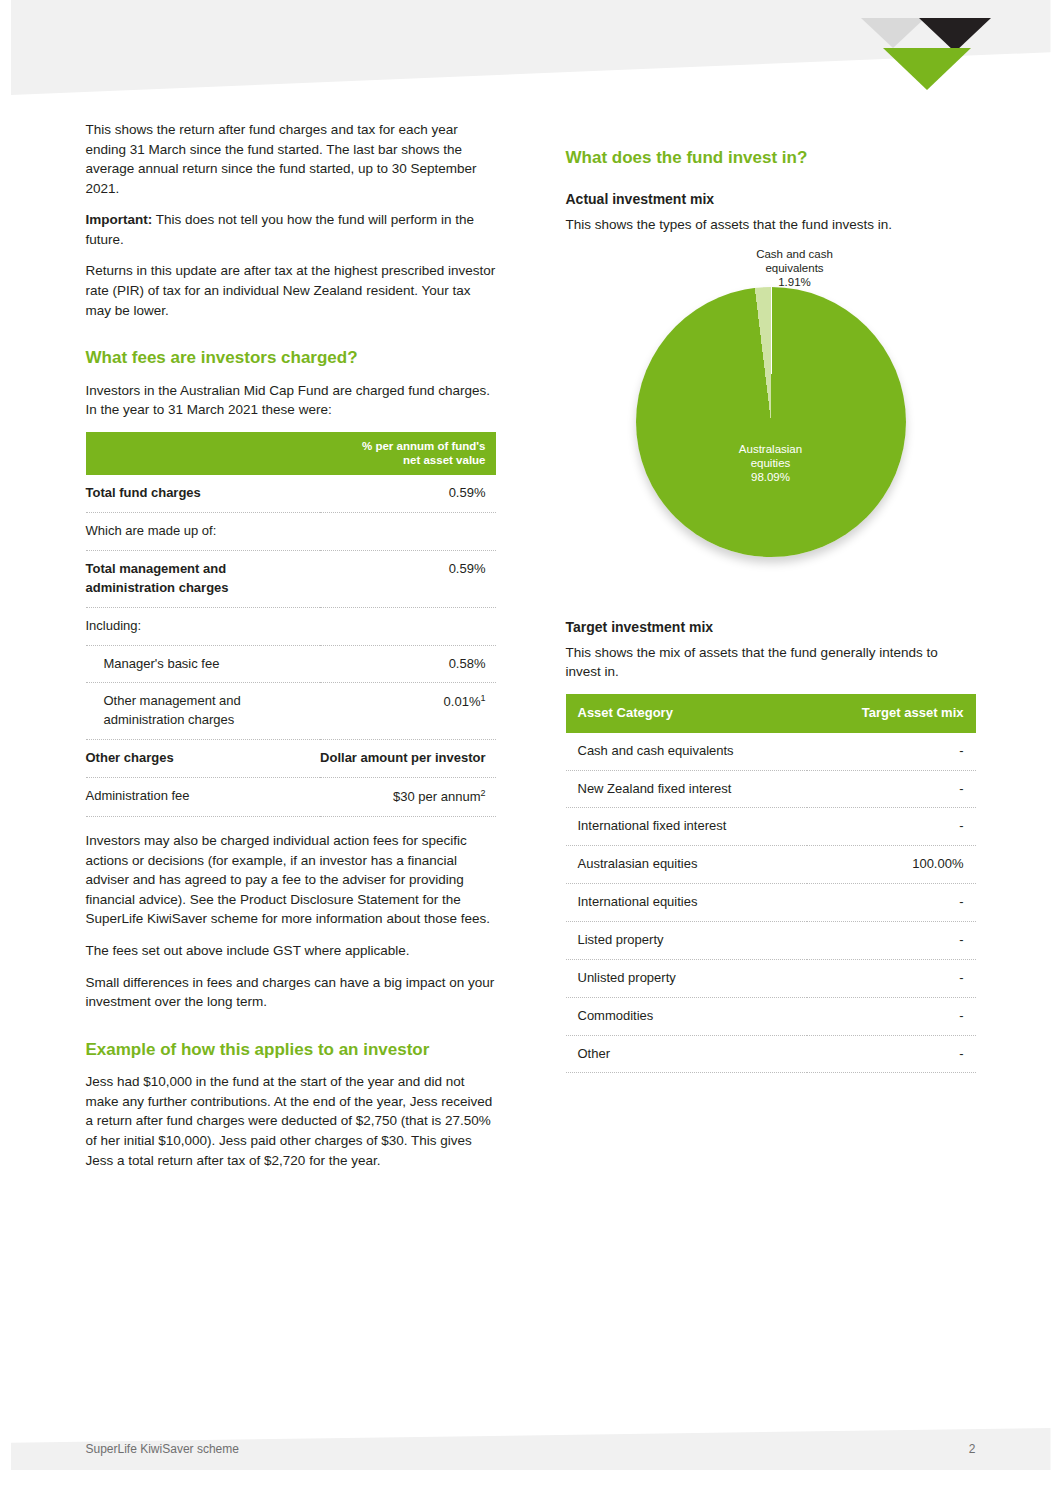This shows the return after fund charges and tax for each year ending 31 March since the fund started. The last bar shows the average annual return since the fund started, up to 30 September 2021.
Important: This does not tell you how the fund will perform in the future.
Returns in this update are after tax at the highest prescribed investor rate (PIR) of tax for an individual New Zealand resident. Your tax may be lower.
What fees are investors charged?
Investors in the Australian Mid Cap Fund are charged fund charges. In the year to 31 March 2021 these were:
| | % per annum of fund's net asset value |
| --- | --- |
| Total fund charges | 0.59% |
| Which are made up of: |
| Total management and administration charges | 0.59% |
| Including: |
| Manager's basic fee | 0.58% |
| Other management and administration charges | 0.01% 1 |
| Other charges | Dollar amount per investor |
| Administration fee | $30 per annum 2 |
Investors may also be charged individual action fees for specific actions or decisions (for example, if an investor has a financial adviser and has agreed to pay a fee to the adviser for providing financial advice). See the Product Disclosure Statement for the SuperLife KiwiSaver scheme for more information about those fees.
The fees set out above include GST where applicable.
Small differences in fees and charges can have a big impact on your investment over the long term.
Example of how this applies to an investor
Jess had $10,000 in the fund at the start of the year and did not make any further contributions. At the end of the year, Jess received a return after fund charges were deducted of $2,750 (that is 27.50% of her initial $10,000). Jess paid other charges of $30. This gives Jess a total return after tax of $2,720 for the year.
What does the fund invest in?
Actual investment mix
This shows the types of assets that the fund invests in.
Cash and cash
equivalents
1.91%
Australasian
equities
98.09%
Target investment mix
This shows the mix of assets that the fund generally intends to invest in.
| Asset Category | Target asset mix |
| --- | --- |
| Cash and cash equivalents | - |
| New Zealand fixed interest | - |
| International fixed interest | - |
| Australasian equities | 100.00% |
| International equities | - |
| Listed property | - |
| Unlisted property | - |
| Commodities | - |
| Other | - |
SuperLife KiwiSaver scheme
2